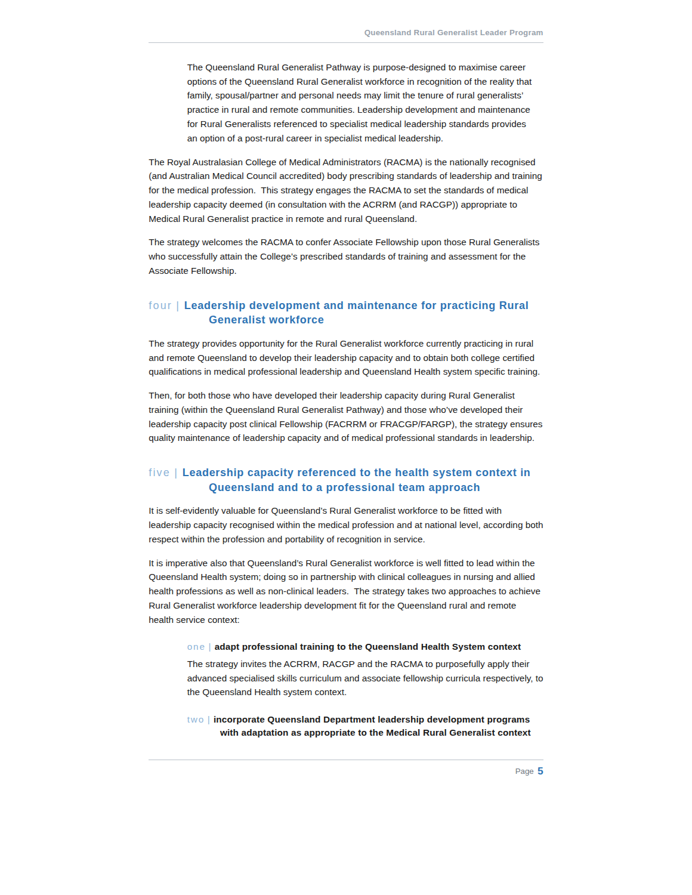Queensland Rural Generalist Leader Program
The Queensland Rural Generalist Pathway is purpose-designed to maximise career options of the Queensland Rural Generalist workforce in recognition of the reality that family, spousal/partner and personal needs may limit the tenure of rural generalists’ practice in rural and remote communities. Leadership development and maintenance for Rural Generalists referenced to specialist medical leadership standards provides an option of a post-rural career in specialist medical leadership.
The Royal Australasian College of Medical Administrators (RACMA) is the nationally recognised (and Australian Medical Council accredited) body prescribing standards of leadership and training for the medical profession. This strategy engages the RACMA to set the standards of medical leadership capacity deemed (in consultation with the ACRRM (and RACGP)) appropriate to Medical Rural Generalist practice in remote and rural Queensland.
The strategy welcomes the RACMA to confer Associate Fellowship upon those Rural Generalists who successfully attain the College’s prescribed standards of training and assessment for the Associate Fellowship.
four|Leadership development and maintenance for practicing Rural Generalist workforce
The strategy provides opportunity for the Rural Generalist workforce currently practicing in rural and remote Queensland to develop their leadership capacity and to obtain both college certified qualifications in medical professional leadership and Queensland Health system specific training.
Then, for both those who have developed their leadership capacity during Rural Generalist training (within the Queensland Rural Generalist Pathway) and those who’ve developed their leadership capacity post clinical Fellowship (FACRRM or FRACGP/FARGP), the strategy ensures quality maintenance of leadership capacity and of medical professional standards in leadership.
five|Leadership capacity referenced to the health system context in Queensland and to a professional team approach
It is self-evidently valuable for Queensland’s Rural Generalist workforce to be fitted with leadership capacity recognised within the medical profession and at national level, according both respect within the profession and portability of recognition in service.
It is imperative also that Queensland’s Rural Generalist workforce is well fitted to lead within the Queensland Health system; doing so in partnership with clinical colleagues in nursing and allied health professions as well as non-clinical leaders. The strategy takes two approaches to achieve Rural Generalist workforce leadership development fit for the Queensland rural and remote health service context:
one|adapt professional training to the Queensland Health System context
The strategy invites the ACRRM, RACGP and the RACMA to purposefully apply their advanced specialised skills curriculum and associate fellowship curricula respectively, to the Queensland Health system context.
two|incorporate Queensland Department leadership development programs with adaptation as appropriate to the Medical Rural Generalist context
Page 5